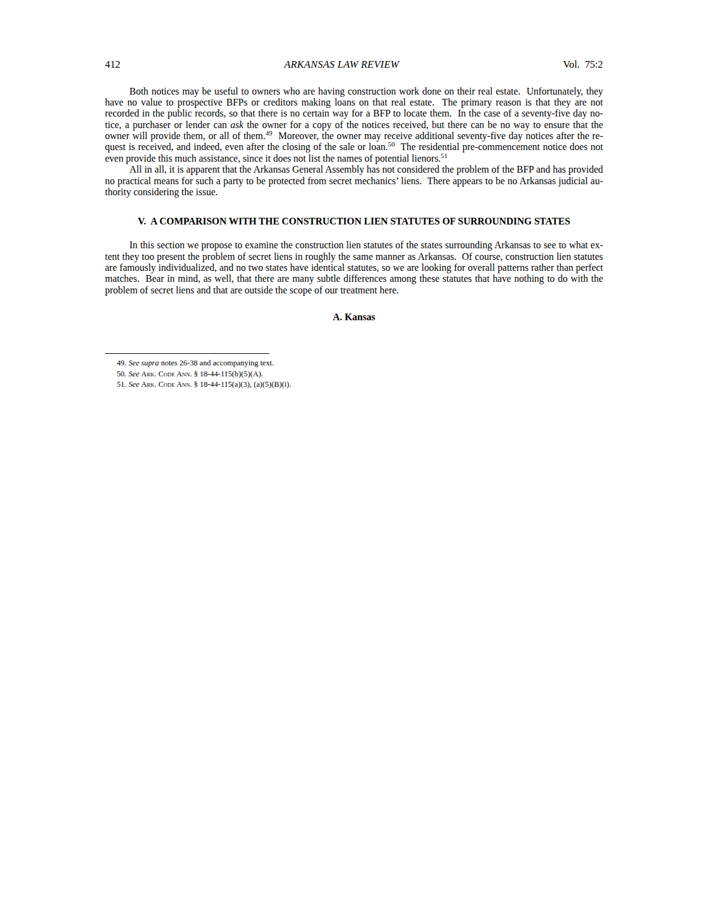412 ARKANSAS LAW REVIEW Vol. 75:2
Both notices may be useful to owners who are having construction work done on their real estate. Unfortunately, they have no value to prospective BFPs or creditors making loans on that real estate. The primary reason is that they are not recorded in the public records, so that there is no certain way for a BFP to locate them. In the case of a seventy-five day notice, a purchaser or lender can ask the owner for a copy of the notices received, but there can be no way to ensure that the owner will provide them, or all of them.49 Moreover, the owner may receive additional seventy-five day notices after the request is received, and indeed, even after the closing of the sale or loan.50 The residential pre-commencement notice does not even provide this much assistance, since it does not list the names of potential lienors.51
All in all, it is apparent that the Arkansas General Assembly has not considered the problem of the BFP and has provided no practical means for such a party to be protected from secret mechanics’ liens. There appears to be no Arkansas judicial authority considering the issue.
V. A Comparison with the Construction Lien Statutes of Surrounding States
In this section we propose to examine the construction lien statutes of the states surrounding Arkansas to see to what extent they too present the problem of secret liens in roughly the same manner as Arkansas. Of course, construction lien statutes are famously individualized, and no two states have identical statutes, so we are looking for overall patterns rather than perfect matches. Bear in mind, as well, that there are many subtle differences among these statutes that have nothing to do with the problem of secret liens and that are outside the scope of our treatment here.
A. Kansas
49. See supra notes 26-38 and accompanying text.
50. See Ark. Code Ann. § 18-44-115(b)(5)(A).
51. See Ark. Code Ann. § 18-44-115(a)(3), (a)(5)(B)(i).